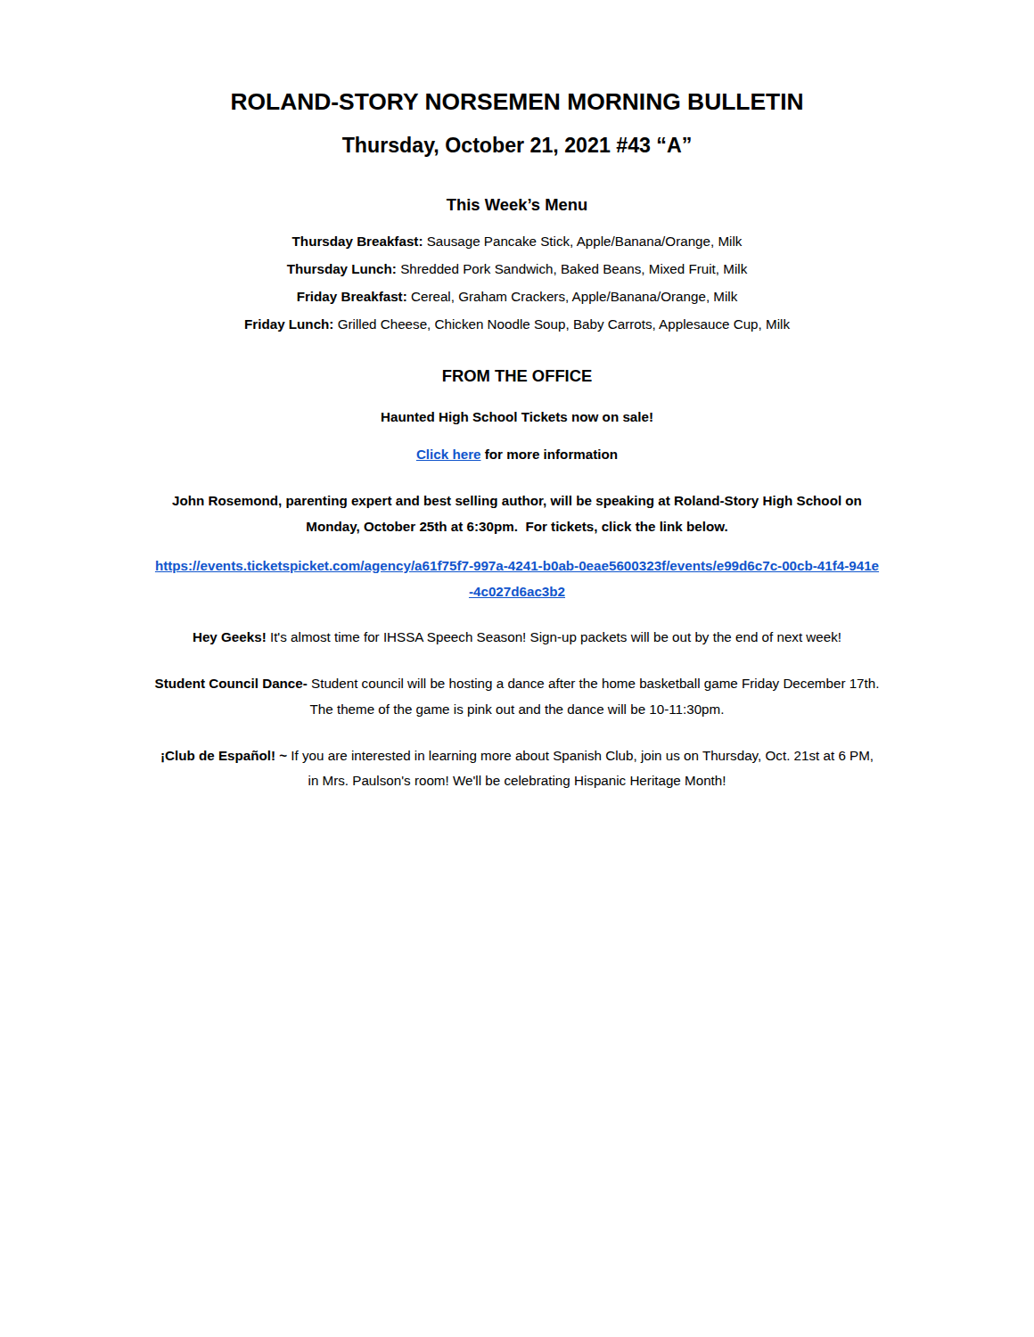ROLAND-STORY NORSEMEN MORNING BULLETIN
Thursday, October 21, 2021 #43 “A”
This Week’s Menu
Thursday Breakfast: Sausage Pancake Stick, Apple/Banana/Orange, Milk
Thursday Lunch: Shredded Pork Sandwich, Baked Beans, Mixed Fruit, Milk
Friday Breakfast: Cereal, Graham Crackers, Apple/Banana/Orange, Milk
Friday Lunch: Grilled Cheese, Chicken Noodle Soup, Baby Carrots, Applesauce Cup, Milk
FROM THE OFFICE
Haunted High School Tickets now on sale!
Click here for more information
John Rosemond, parenting expert and best selling author, will be speaking at Roland-Story High School on Monday, October 25th at 6:30pm. For tickets, click the link below.
https://events.ticketspicket.com/agency/a61f75f7-997a-4241-b0ab-0eae5600323f/events/e99d6c7c-00cb-41f4-941e-4c027d6ac3b2
Hey Geeks! It's almost time for IHSSA Speech Season! Sign-up packets will be out by the end of next week!
Student Council Dance- Student council will be hosting a dance after the home basketball game Friday December 17th. The theme of the game is pink out and the dance will be 10-11:30pm.
¡Club de Español! ~ If you are interested in learning more about Spanish Club, join us on Thursday, Oct. 21st at 6 PM, in Mrs. Paulson's room! We'll be celebrating Hispanic Heritage Month!